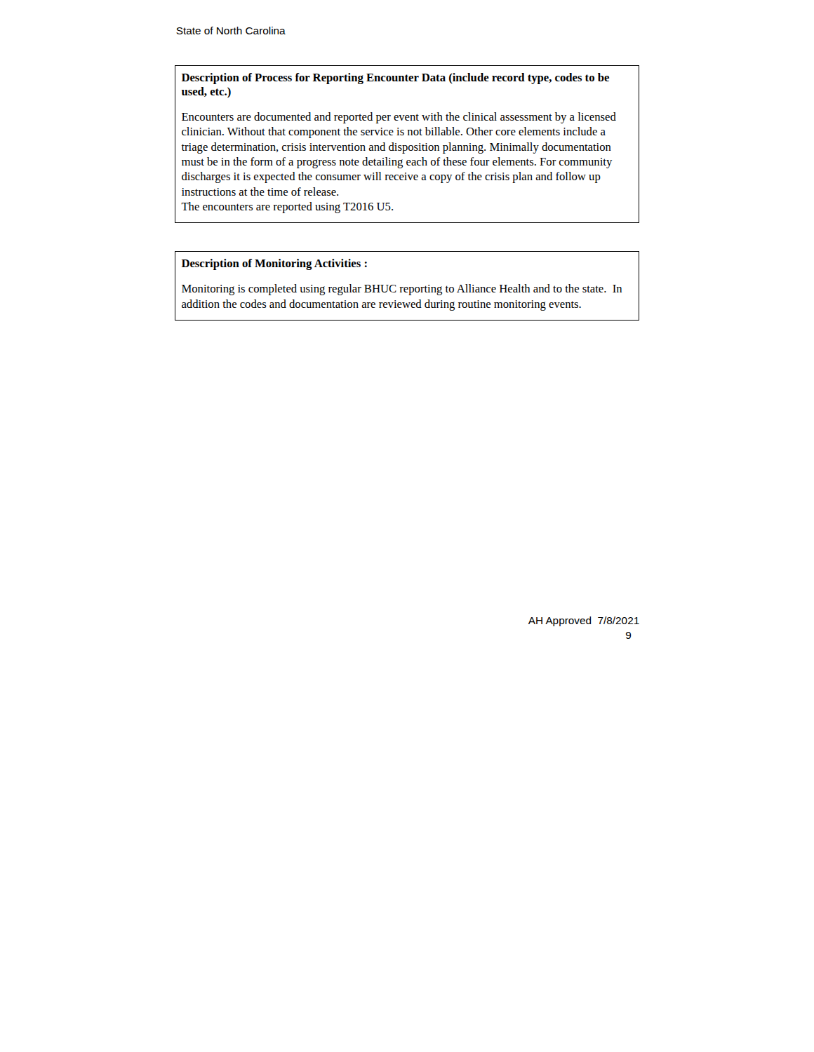State of North Carolina
Description of Process for Reporting Encounter Data (include record type, codes to be used, etc.)
Encounters are documented and reported per event with the clinical assessment by a licensed clinician. Without that component the service is not billable. Other core elements include a triage determination, crisis intervention and disposition planning. Minimally documentation must be in the form of a progress note detailing each of these four elements. For community discharges it is expected the consumer will receive a copy of the crisis plan and follow up instructions at the time of release.
The encounters are reported using T2016 U5.
Description of Monitoring Activities :
Monitoring is completed using regular BHUC reporting to Alliance Health and to the state. In addition the codes and documentation are reviewed during routine monitoring events.
AH Approved 7/8/2021
9